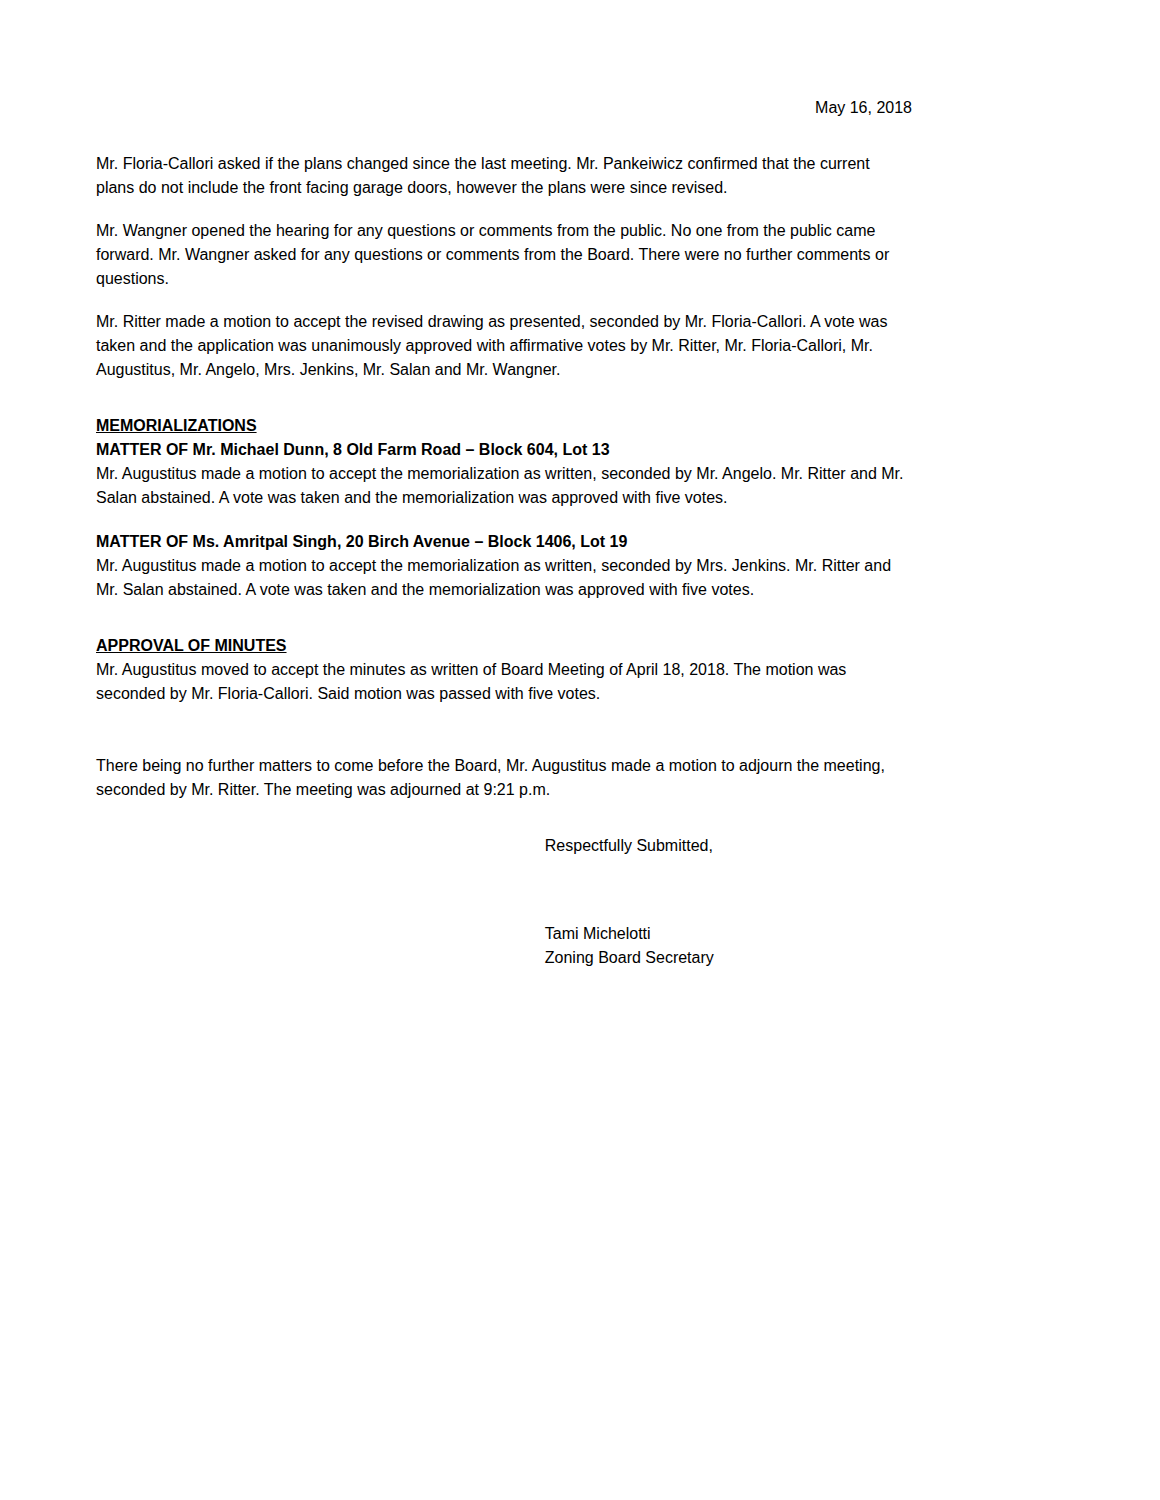May 16, 2018
Mr. Floria-Callori asked if the plans changed since the last meeting. Mr. Pankeiwicz confirmed that the current plans do not include the front facing garage doors, however the plans were since revised.
Mr. Wangner opened the hearing for any questions or comments from the public. No one from the public came forward. Mr. Wangner asked for any questions or comments from the Board. There were no further comments or questions.
Mr. Ritter made a motion to accept the revised drawing as presented, seconded by Mr. Floria-Callori. A vote was taken and the application was unanimously approved with affirmative votes by Mr. Ritter, Mr. Floria-Callori, Mr. Augustitus, Mr. Angelo, Mrs. Jenkins, Mr. Salan and Mr. Wangner.
MEMORIALIZATIONS
MATTER OF Mr. Michael Dunn, 8 Old Farm Road – Block 604, Lot 13
Mr. Augustitus made a motion to accept the memorialization as written, seconded by Mr. Angelo. Mr. Ritter and Mr. Salan abstained. A vote was taken and the memorialization was approved with five votes.
MATTER OF Ms. Amritpal Singh, 20 Birch Avenue – Block 1406, Lot 19
Mr. Augustitus made a motion to accept the memorialization as written, seconded by Mrs. Jenkins. Mr. Ritter and Mr. Salan abstained. A vote was taken and the memorialization was approved with five votes.
APPROVAL OF MINUTES
Mr. Augustitus moved to accept the minutes as written of Board Meeting of April 18, 2018. The motion was seconded by Mr. Floria-Callori. Said motion was passed with five votes.
There being no further matters to come before the Board, Mr. Augustitus made a motion to adjourn the meeting, seconded by Mr. Ritter. The meeting was adjourned at 9:21 p.m.
Respectfully Submitted,
Tami Michelotti
Zoning Board Secretary